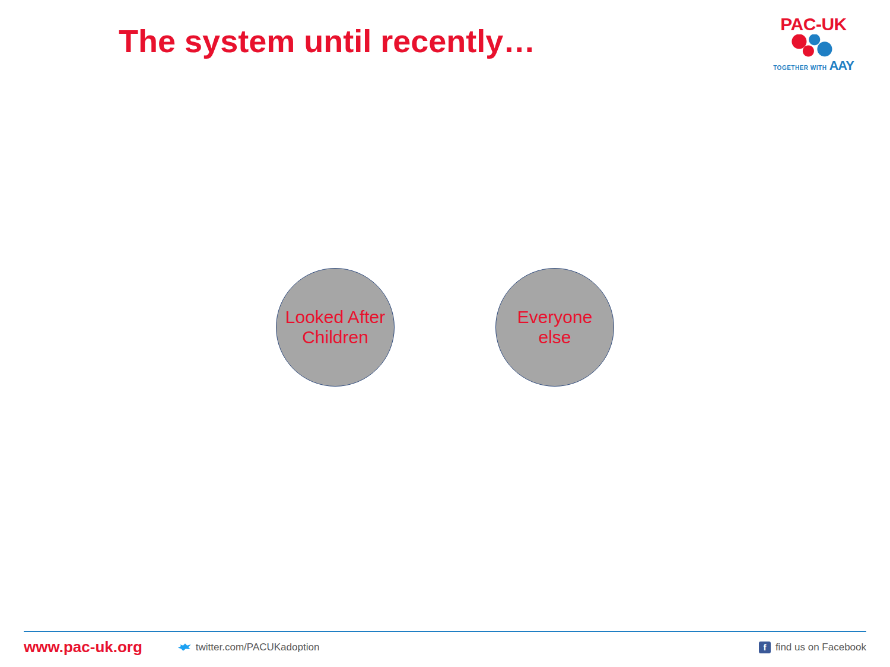PAC-UK
TOGETHER WITH AAY
The system until recently…
Looked After Children
Everyone else
www.pac-uk.org twitter.com/PACUKadoption ffind us on Facebook